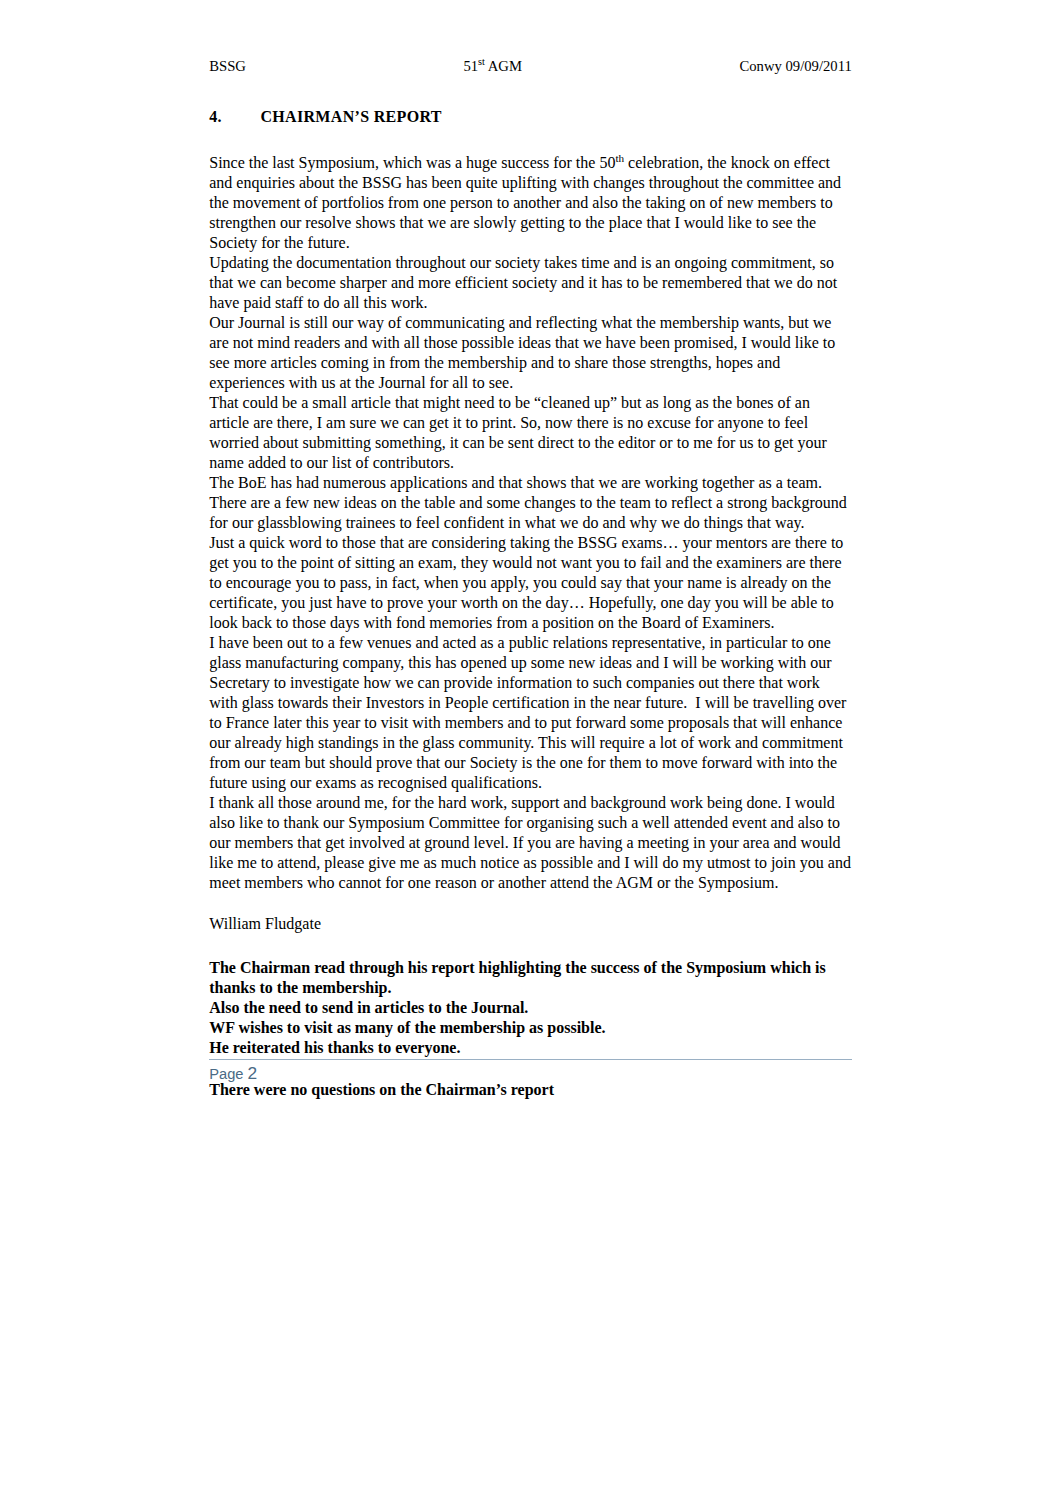BSSG
51st AGM
Conwy 09/09/2011
4. CHAIRMAN’S REPORT
Since the last Symposium, which was a huge success for the 50th celebration, the knock on effect and enquiries about the BSSG has been quite uplifting with changes throughout the committee and the movement of portfolios from one person to another and also the taking on of new members to strengthen our resolve shows that we are slowly getting to the place that I would like to see the Society for the future.
Updating the documentation throughout our society takes time and is an ongoing commitment, so that we can become sharper and more efficient society and it has to be remembered that we do not have paid staff to do all this work.
Our Journal is still our way of communicating and reflecting what the membership wants, but we are not mind readers and with all those possible ideas that we have been promised, I would like to see more articles coming in from the membership and to share those strengths, hopes and experiences with us at the Journal for all to see.
That could be a small article that might need to be “cleaned up” but as long as the bones of an article are there, I am sure we can get it to print. So, now there is no excuse for anyone to feel worried about submitting something, it can be sent direct to the editor or to me for us to get your name added to our list of contributors.
The BoE has had numerous applications and that shows that we are working together as a team. There are a few new ideas on the table and some changes to the team to reflect a strong background for our glassblowing trainees to feel confident in what we do and why we do things that way.
Just a quick word to those that are considering taking the BSSG exams… your mentors are there to get you to the point of sitting an exam, they would not want you to fail and the examiners are there to encourage you to pass, in fact, when you apply, you could say that your name is already on the certificate, you just have to prove your worth on the day… Hopefully, one day you will be able to look back to those days with fond memories from a position on the Board of Examiners.
I have been out to a few venues and acted as a public relations representative, in particular to one glass manufacturing company, this has opened up some new ideas and I will be working with our Secretary to investigate how we can provide information to such companies out there that work with glass towards their Investors in People certification in the near future. I will be travelling over to France later this year to visit with members and to put forward some proposals that will enhance our already high standings in the glass community. This will require a lot of work and commitment from our team but should prove that our Society is the one for them to move forward with into the future using our exams as recognised qualifications.
I thank all those around me, for the hard work, support and background work being done. I would also like to thank our Symposium Committee for organising such a well attended event and also to our members that get involved at ground level. If you are having a meeting in your area and would like me to attend, please give me as much notice as possible and I will do my utmost to join you and meet members who cannot for one reason or another attend the AGM or the Symposium.
William Fludgate
The Chairman read through his report highlighting the success of the Symposium which is thanks to the membership.
Also the need to send in articles to the Journal.
WF wishes to visit as many of the membership as possible.
He reiterated his thanks to everyone.
There were no questions on the Chairman’s report
Page 2